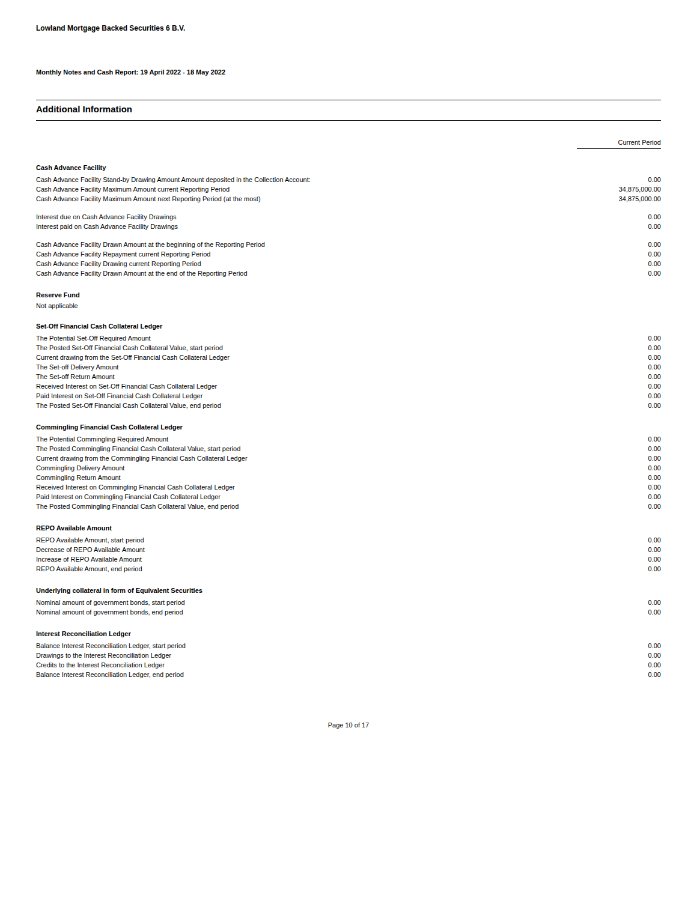Lowland Mortgage Backed Securities 6 B.V.
Monthly Notes and Cash Report: 19 April 2022 - 18 May 2022
Additional Information
Current Period
Cash Advance Facility
| Cash Advance Facility Stand-by Drawing Amount Amount deposited in the Collection Account: | 0.00 |
| Cash Advance Facility Maximum Amount current Reporting Period | 34,875,000.00 |
| Cash Advance Facility Maximum Amount next Reporting Period (at the most) | 34,875,000.00 |
| Interest due on Cash Advance Facility Drawings | 0.00 |
| Interest paid on Cash Advance Facility Drawings | 0.00 |
| Cash Advance Facility Drawn Amount at the beginning of the Reporting Period | 0.00 |
| Cash Advance Facility Repayment current Reporting Period | 0.00 |
| Cash Advance Facility Drawing current Reporting Period | 0.00 |
| Cash Advance Facility Drawn Amount at the end of the Reporting Period | 0.00 |
Reserve Fund
Not applicable
Set-Off Financial Cash Collateral Ledger
| The Potential Set-Off Required Amount | 0.00 |
| The Posted Set-Off Financial Cash Collateral Value, start period | 0.00 |
| Current drawing from the Set-Off Financial Cash Collateral Ledger | 0.00 |
| The Set-off Delivery Amount | 0.00 |
| The Set-off Return Amount | 0.00 |
| Received Interest on Set-Off Financial Cash Collateral Ledger | 0.00 |
| Paid Interest on Set-Off Financial Cash Collateral Ledger | 0.00 |
| The Posted Set-Off Financial Cash Collateral Value, end period | 0.00 |
Commingling Financial Cash Collateral Ledger
| The Potential Commingling Required Amount | 0.00 |
| The Posted Commingling Financial Cash Collateral Value, start period | 0.00 |
| Current drawing from the Commingling Financial Cash Collateral Ledger | 0.00 |
| Commingling Delivery Amount | 0.00 |
| Commingling Return Amount | 0.00 |
| Received Interest on Commingling Financial Cash Collateral Ledger | 0.00 |
| Paid Interest on Commingling Financial Cash Collateral Ledger | 0.00 |
| The Posted Commingling Financial Cash Collateral Value, end period | 0.00 |
REPO Available Amount
| REPO Available Amount, start period | 0.00 |
| Decrease of REPO Available Amount | 0.00 |
| Increase of REPO Available Amount | 0.00 |
| REPO Available Amount, end period | 0.00 |
Underlying collateral in form of Equivalent Securities
| Nominal amount of government bonds, start period | 0.00 |
| Nominal amount of government bonds, end period | 0.00 |
Interest Reconciliation Ledger
| Balance Interest Reconciliation Ledger, start period | 0.00 |
| Drawings to the Interest Reconciliation Ledger | 0.00 |
| Credits to the Interest Reconciliation Ledger | 0.00 |
| Balance Interest Reconciliation Ledger, end period | 0.00 |
Page 10 of 17